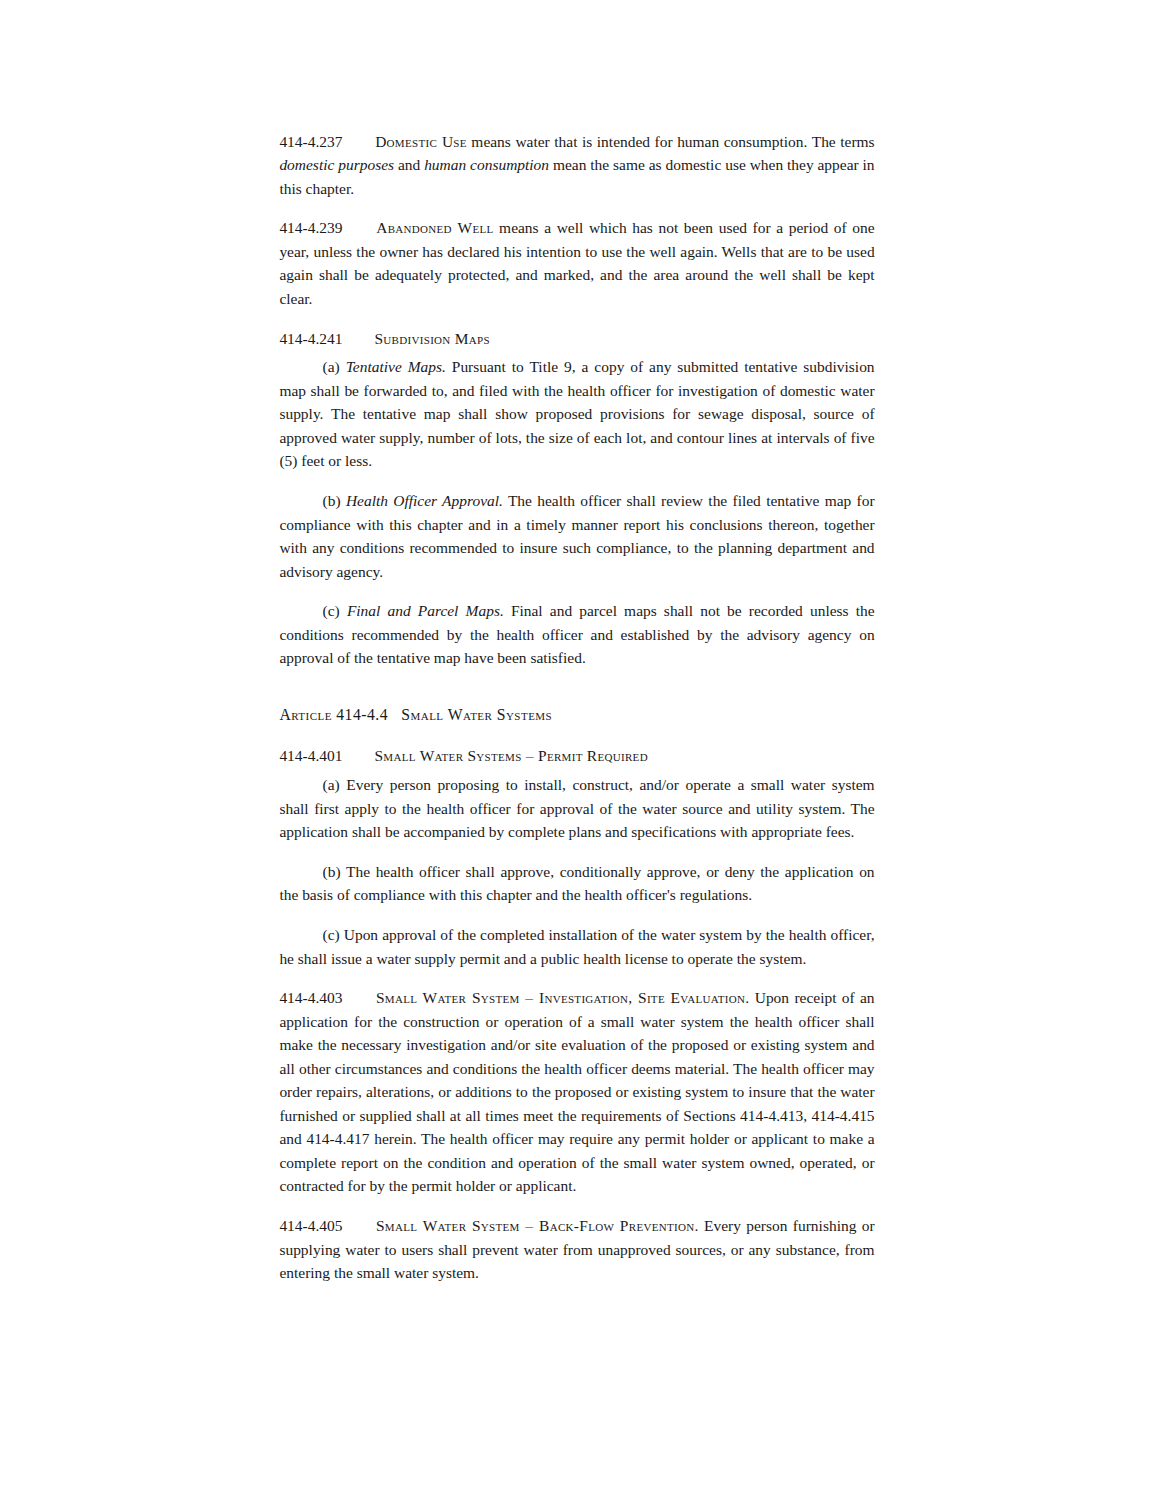414-4.237 Domestic Use means water that is intended for human consumption. The terms domestic purposes and human consumption mean the same as domestic use when they appear in this chapter.
414-4.239 Abandoned Well means a well which has not been used for a period of one year, unless the owner has declared his intention to use the well again. Wells that are to be used again shall be adequately protected, and marked, and the area around the well shall be kept clear.
414-4.241 Subdivision Maps
(a) Tentative Maps. Pursuant to Title 9, a copy of any submitted tentative subdivision map shall be forwarded to, and filed with the health officer for investigation of domestic water supply. The tentative map shall show proposed provisions for sewage disposal, source of approved water supply, number of lots, the size of each lot, and contour lines at intervals of five (5) feet or less.
(b) Health Officer Approval. The health officer shall review the filed tentative map for compliance with this chapter and in a timely manner report his conclusions thereon, together with any conditions recommended to insure such compliance, to the planning department and advisory agency.
(c) Final and Parcel Maps. Final and parcel maps shall not be recorded unless the conditions recommended by the health officer and established by the advisory agency on approval of the tentative map have been satisfied.
Article 414-4.4 Small Water Systems
414-4.401 Small Water Systems – Permit Required
(a) Every person proposing to install, construct, and/or operate a small water system shall first apply to the health officer for approval of the water source and utility system. The application shall be accompanied by complete plans and specifications with appropriate fees.
(b) The health officer shall approve, conditionally approve, or deny the application on the basis of compliance with this chapter and the health officer's regulations.
(c) Upon approval of the completed installation of the water system by the health officer, he shall issue a water supply permit and a public health license to operate the system.
414-4.403 Small Water System – Investigation, Site Evaluation. Upon receipt of an application for the construction or operation of a small water system the health officer shall make the necessary investigation and/or site evaluation of the proposed or existing system and all other circumstances and conditions the health officer deems material. The health officer may order repairs, alterations, or additions to the proposed or existing system to insure that the water furnished or supplied shall at all times meet the requirements of Sections 414-4.413, 414-4.415 and 414-4.417 herein. The health officer may require any permit holder or applicant to make a complete report on the condition and operation of the small water system owned, operated, or contracted for by the permit holder or applicant.
414-4.405 Small Water System – Back-Flow Prevention. Every person furnishing or supplying water to users shall prevent water from unapproved sources, or any substance, from entering the small water system.